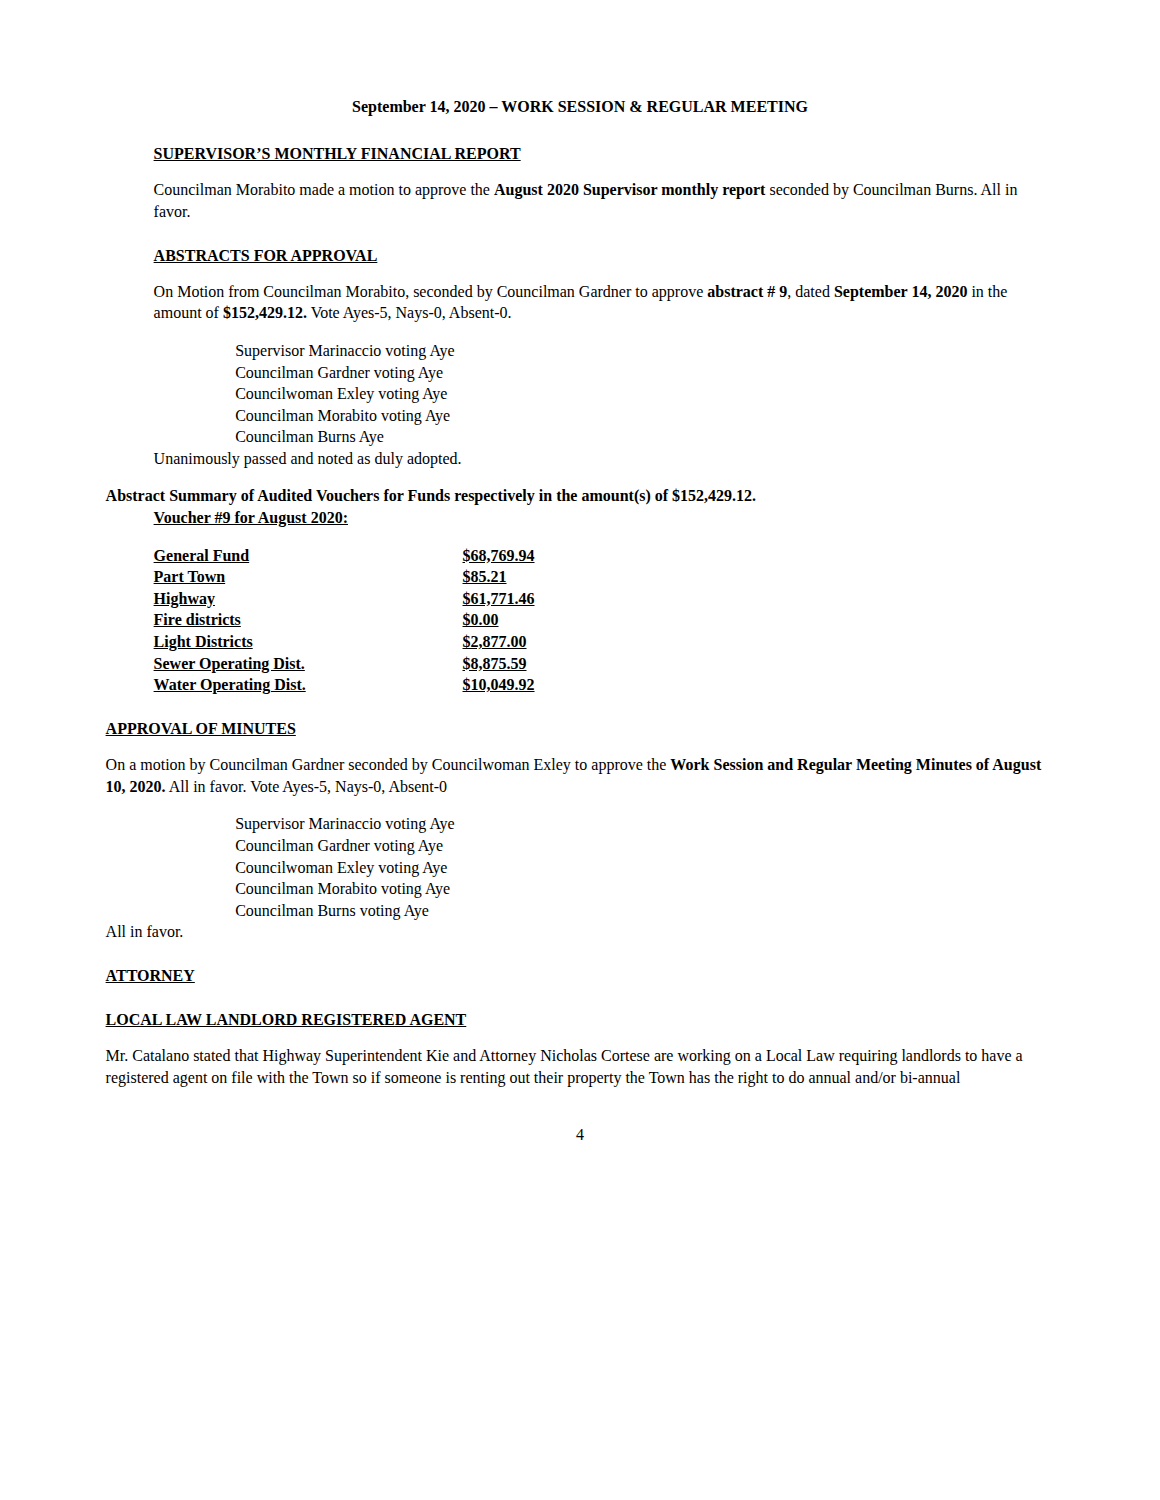September 14, 2020 – WORK SESSION & REGULAR MEETING
SUPERVISOR’S MONTHLY FINANCIAL REPORT
Councilman Morabito made a motion to approve the August 2020 Supervisor monthly report seconded by Councilman Burns. All in favor.
ABSTRACTS FOR APPROVAL
On Motion from Councilman Morabito, seconded by Councilman Gardner to approve abstract # 9, dated September 14, 2020 in the amount of $152,429.12. Vote Ayes-5, Nays-0, Absent-0.
Supervisor Marinaccio voting Aye
Councilman Gardner voting Aye
Councilwoman Exley voting Aye
Councilman Morabito voting Aye
Councilman Burns Aye
Unanimously passed and noted as duly adopted.
Abstract Summary of Audited Vouchers for Funds respectively in the amount(s) of $152,429.12.
Voucher #9 for August 2020:
| General Fund | $68,769.94 |
| Part Town | $85.21 |
| Highway | $61,771.46 |
| Fire districts | $0.00 |
| Light Districts | $2,877.00 |
| Sewer Operating Dist. | $8,875.59 |
| Water Operating Dist. | $10,049.92 |
APPROVAL OF MINUTES
On a motion by Councilman Gardner seconded by Councilwoman Exley to approve the Work Session and Regular Meeting Minutes of August 10, 2020. All in favor. Vote Ayes-5, Nays-0, Absent-0
Supervisor Marinaccio voting Aye
Councilman Gardner voting Aye
Councilwoman Exley voting Aye
Councilman Morabito voting Aye
Councilman Burns voting Aye
All in favor.
ATTORNEY
LOCAL LAW LANDLORD REGISTERED AGENT
Mr. Catalano stated that Highway Superintendent Kie and Attorney Nicholas Cortese are working on a Local Law requiring landlords to have a registered agent on file with the Town so if someone is renting out their property the Town has the right to do annual and/or bi-annual
4